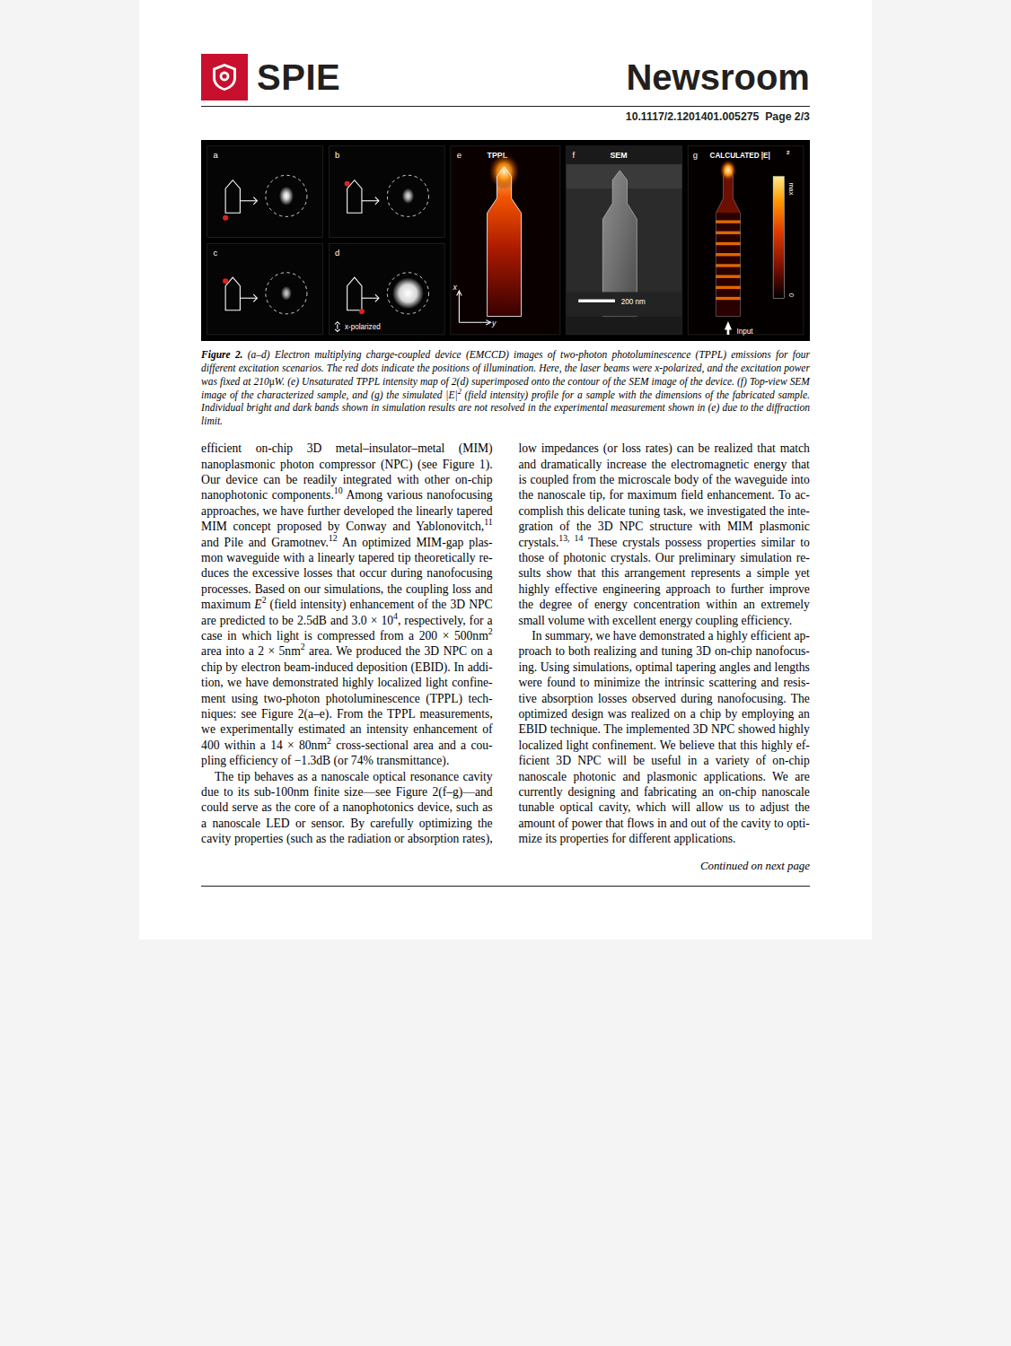SPIE
Newsroom
10.1117/2.1201401.005275 Page 2/3
a b c d x-polarized e TPPL x y f SEM 200 nm g CALCULATED |E| 2 Input max 0
Figure 2. (a–d) Electron multiplying charge-coupled device (EMCCD) images of two-photon photoluminescence (TPPL) emissions for four different excitation scenarios. The red dots indicate the positions of illumination. Here, the laser beams were x-polarized, and the excitation power was fixed at 210μ W. (e) Unsaturated TPPL intensity map of 2(d) superimposed onto the contour of the SEM image of the device. (f) Top-view SEM image of the characterized sample, and (g) the simulated |E|2 (field intensity) profile for a sample with the dimensions of the fabricated sample. Individual bright and dark bands shown in simulation results are not resolved in the experimental measurement shown in (e) due to the diffraction limit.
efficient on-chip 3D metal–insulator–metal (MIM) nanoplasmonic photon compressor (NPC) (see Figure 1). Our device can be readily integrated with other on-chip nanophotonic components.10 Among various nanofocusing approaches, we have further developed the linearly tapered MIM concept proposed by Conway and Yablonovitch,11 and Pile and Gramotnev.12 An optimized MIM-gap plasmon waveguide with a linearly tapered tip theoretically reduces the excessive losses that occur during nanofocusing processes. Based on our simulations, the coupling loss and maximum E2 (field intensity) enhancement of the 3D NPC are predicted to be 2.5dB and 3.0 × 104, respectively, for a case in which light is compressed from a 200 × 500nm2 area into a 2 × 5nm2 area. We produced the 3D NPC on a chip by electron beam-induced deposition (EBID). In addition, we have demonstrated highly localized light confinement using two-photon photoluminescence (TPPL) techniques: see Figure 2(a–e). From the TPPL measurements, we experimentally estimated an intensity enhancement of 400 within a 14 × 80nm2 cross-sectional area and a coupling efficiency of −1.3dB (or 74% transmittance).
The tip behaves as a nanoscale optical resonance cavity due to its sub-100nm finite size—see Figure 2(f–g)—and could serve as the core of a nanophotonics device, such as a nanoscale LED or sensor. By carefully optimizing the cavity properties (such as the radiation or absorption rates), low impedances (or loss rates) can be realized that match and dramatically increase the electromagnetic energy that is coupled from the microscale body of the waveguide into the nanoscale tip, for maximum field enhancement. To accomplish this delicate tuning task, we investigated the integration of the 3D NPC structure with MIM plasmonic crystals.13, 14 These crystals possess properties similar to those of photonic crystals. Our preliminary simulation results show that this arrangement represents a simple yet highly effective engineering approach to further improve the degree of energy concentration within an extremely small volume with excellent energy coupling efficiency.
In summary, we have demonstrated a highly efficient approach to both realizing and tuning 3D on-chip nanofocusing. Using simulations, optimal tapering angles and lengths were found to minimize the intrinsic scattering and resistive absorption losses observed during nanofocusing. The optimized design was realized on a chip by employing an EBID technique. The implemented 3D NPC showed highly localized light confinement. We believe that this highly efficient 3D NPC will be useful in a variety of on-chip nanoscale photonic and plasmonic applications. We are currently designing and fabricating an on-chip nanoscale tunable optical cavity, which will allow us to adjust the amount of power that flows in and out of the cavity to optimize its properties for different applications.
Continued on next page